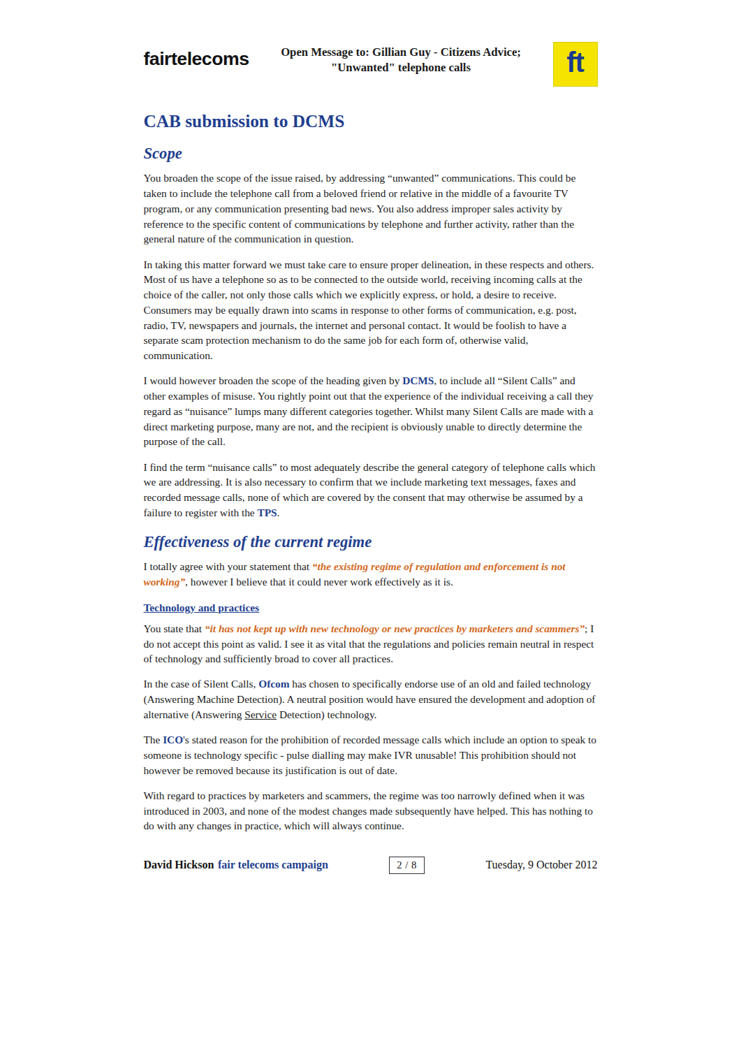fairtelecoms
Open Message to: Gillian Guy - Citizens Advice;
"Unwanted" telephone calls
ft
CAB submission to DCMS
Scope
You broaden the scope of the issue raised, by addressing “unwanted” communications. This could be taken to include the telephone call from a beloved friend or relative in the middle of a favourite TV program, or any communication presenting bad news. You also address improper sales activity by reference to the specific content of communications by telephone and further activity, rather than the general nature of the communication in question.
In taking this matter forward we must take care to ensure proper delineation, in these respects and others. Most of us have a telephone so as to be connected to the outside world, receiving incoming calls at the choice of the caller, not only those calls which we explicitly express, or hold, a desire to receive. Consumers may be equally drawn into scams in response to other forms of communication, e.g. post, radio, TV, newspapers and journals, the internet and personal contact. It would be foolish to have a separate scam protection mechanism to do the same job for each form of, otherwise valid, communication.
I would however broaden the scope of the heading given by DCMS, to include all “Silent Calls” and other examples of misuse. You rightly point out that the experience of the individual receiving a call they regard as “nuisance” lumps many different categories together. Whilst many Silent Calls are made with a direct marketing purpose, many are not, and the recipient is obviously unable to directly determine the purpose of the call.
I find the term “nuisance calls” to most adequately describe the general category of telephone calls which we are addressing. It is also necessary to confirm that we include marketing text messages, faxes and recorded message calls, none of which are covered by the consent that may otherwise be assumed by a failure to register with the TPS.
Effectiveness of the current regime
I totally agree with your statement that “the existing regime of regulation and enforcement is not working”, however I believe that it could never work effectively as it is.
Technology and practices
You state that “it has not kept up with new technology or new practices by marketers and scammers”; I do not accept this point as valid. I see it as vital that the regulations and policies remain neutral in respect of technology and sufficiently broad to cover all practices.
In the case of Silent Calls, Ofcom has chosen to specifically endorse use of an old and failed technology (Answering Machine Detection). A neutral position would have ensured the development and adoption of alternative (Answering Service Detection) technology.
The ICO's stated reason for the prohibition of recorded message calls which include an option to speak to someone is technology specific - pulse dialling may make IVR unusable! This prohibition should not however be removed because its justification is out of date.
With regard to practices by marketers and scammers, the regime was too narrowly defined when it was introduced in 2003, and none of the modest changes made subsequently have helped. This has nothing to do with any changes in practice, which will always continue.
David Hickson fair telecoms campaign
2 / 8
Tuesday, 9 October 2012